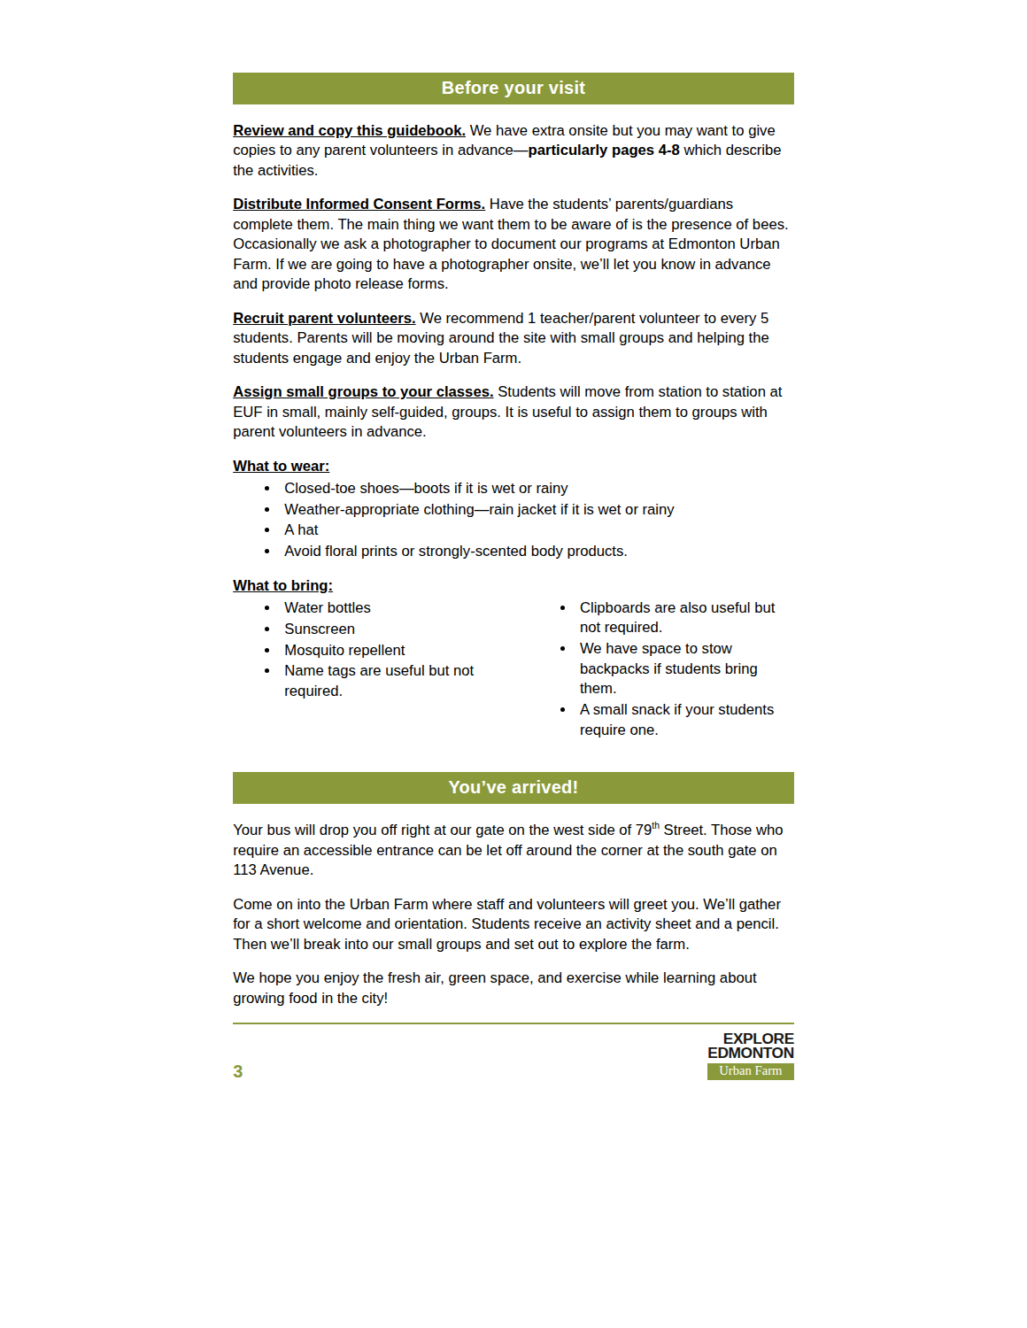Before your visit
Review and copy this guidebook. We have extra onsite but you may want to give copies to any parent volunteers in advance—particularly pages 4-8 which describe the activities.
Distribute Informed Consent Forms. Have the students’ parents/guardians complete them. The main thing we want them to be aware of is the presence of bees. Occasionally we ask a photographer to document our programs at Edmonton Urban Farm. If we are going to have a photographer onsite, we’ll let you know in advance and provide photo release forms.
Recruit parent volunteers. We recommend 1 teacher/parent volunteer to every 5 students. Parents will be moving around the site with small groups and helping the students engage and enjoy the Urban Farm.
Assign small groups to your classes. Students will move from station to station at EUF in small, mainly self-guided, groups. It is useful to assign them to groups with parent volunteers in advance.
What to wear:
Closed-toe shoes—boots if it is wet or rainy
Weather-appropriate clothing—rain jacket if it is wet or rainy
A hat
Avoid floral prints or strongly-scented body products.
What to bring:
Water bottles
Sunscreen
Mosquito repellent
Name tags are useful but not required.
Clipboards are also useful but not required.
We have space to stow backpacks if students bring them.
A small snack if your students require one.
You’ve arrived!
Your bus will drop you off right at our gate on the west side of 79th Street. Those who require an accessible entrance can be let off around the corner at the south gate on 113 Avenue.
Come on into the Urban Farm where staff and volunteers will greet you. We’ll gather for a short welcome and orientation. Students receive an activity sheet and a pencil. Then we’ll break into our small groups and set out to explore the farm.
We hope you enjoy the fresh air, green space, and exercise while learning about growing food in the city!
3
EXPLORE EDMONTON Urban Farm